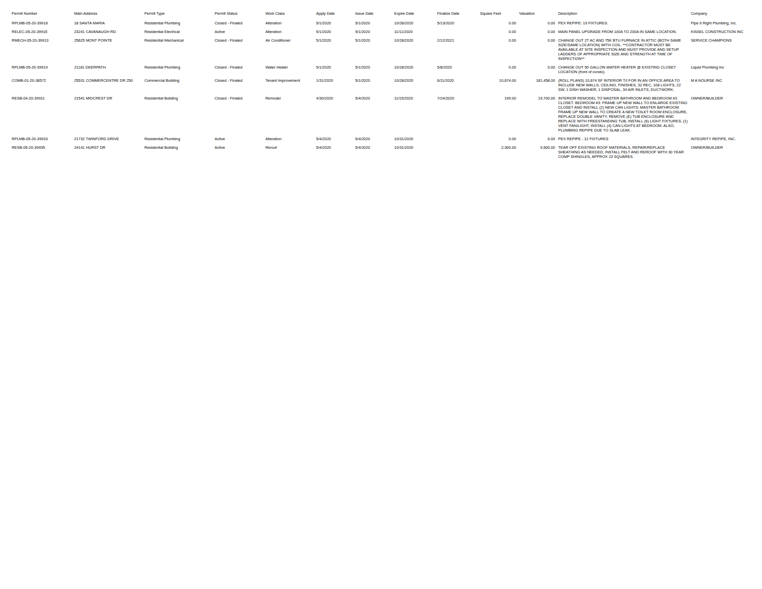| Permit Number | Main Address | Permit Type | Permit Status | Work Class | Apply Date | Issue Date | Expire Date | Finalize Date | Square Feet | Valuation | Description | Company |
| --- | --- | --- | --- | --- | --- | --- | --- | --- | --- | --- | --- | --- |
| RPLMB-05-20-39918 | 18 SANTA MARIA | Residential Plumbing | Closed - Finaled | Alteration | 5/1/2020 | 5/1/2020 | 10/28/2020 | 5/13/2020 | 0.00 | 0.00 | PEX REPIPE: 19 FIXTURES. | Pipe It Right Plumbing, Inc. |
| RELEC-05-20-39915 | 23241 CAVANAUGH RD | Residential Electrical | Active | Alteration | 5/1/2020 | 5/1/2020 | 11/11/2020 | | 0.00 | 0.00 | MAIN PANEL UPGRADE FROM 100A TO 200A IN SAME LOCATION. | KISSEL CONSTRUCTION INC |
| RMECH-05-20-39913 | 25625 MONT POINTE | Residential Mechanical | Closed - Finaled | Air Conditioner | 5/1/2020 | 5/1/2020 | 10/28/2020 | 2/12/2021 | 0.00 | 0.00 | CHANGE OUT 2T AC AND 75K BTU FURNACE IN ATTIC (BOTH SAME SIZE/SAME LOCATION) WITH COIL. **CONTRACTOR MUST BE AVAILABLE AT SITE INSPECTION AND MUST PROVIDE AND SETUP LADDERS OF APPROPRIATE SIZE AND STRENGTH AT TIME OF INSPECTION** | SERVICE CHAMPIONS |
| RPLMB-05-20-39919 | 21181 DEERPATH | Residential Plumbing | Closed - Finaled | Water Heater | 5/1/2020 | 5/1/2020 | 10/28/2020 | 5/8/2020 | 0.00 | 0.00 | CHANGE OUT 50 GALLON WATER HEATER @ EXISTING CLOSET LOCATION (front of condo). | Liquid Plumbing Inc |
| COMB-01-20-38572 | 25531 COMMERCENTRE DR 250 | Commercial Building | Closed - Finaled | Tenant Improvement | 1/31/2020 | 5/1/2020 | 10/28/2020 | 6/11/2020 | 10,674.00 | 181,458.00 | (ROLL PLANS) 10,674 SF INTERIOR T/I FOR IN AN OFFICE AREA TO INCLUDE NEW WALLS, CEILING, FINISHES, 32 REC, 108 LIGHTS, 22 SW; 1 DISH WASHER, 1 DISPOSAL, 34 AIR INLETS, DUCTWORK. | M A NOURSE INC |
| RESB-04-20-39911 | 21541 MIDCREST DR | Residential Building | Closed - Finaled | Remodel | 4/30/2020 | 5/4/2020 | 11/15/2020 | 7/24/2020 | 199.00 | 19,700.00 | INTERIOR REMODEL TO MASTER BATHROOM AND BEDROOM #3 CLOSET. BEDROOM #3: FRAME UP NEW WALL TO ENLARGE EXISTING CLOSET AND INSTALL (2) NEW CAN LIGHTS; MASTER BATHROOM: FRAME UP NEW WALL TO CREATE A NEW TOILET ROOM ENCLOSURE, REPLACE DOUBLE VANITY, REMOVE (E) TUB ENCLOSURE AND REPLACE WITH FREESTANDING TUB, INSTALL (6) LIGHT FIXTURES, (1) VENT FAN/LIGHT, INSTALL (4) CAN LIGHTS AT BEDROOM. ALSO, PLUMBING REPIPE DUE TO SLAB LEAK. | OWNER/BUILDER |
| RPLMB-05-20-39933 | 21732 TWINFORD DRIVE | Residential Plumbing | Active | Alteration | 5/4/2020 | 5/4/2020 | 10/31/2020 | | 0.00 | 0.00 | PEX REPIPE - 12 FIXTURES | INTEGRITY REPIPE, INC. |
| RESB-05-20-39935 | 24141 HURST DR | Residential Building | Active | Reroof | 5/4/2020 | 5/4/2020 | 10/31/2020 | | 2,300.00 | 9,500.00 | TEAR OFF EXISTING ROOF MATERIALS, REPAIR/REPLACE SHEATHING AS NEEDED, INSTALL FELT AND REROOF WITH 30 YEAR COMP SHINGLES, APPROX 23 SQUARES. | OWNER/BUILDER |